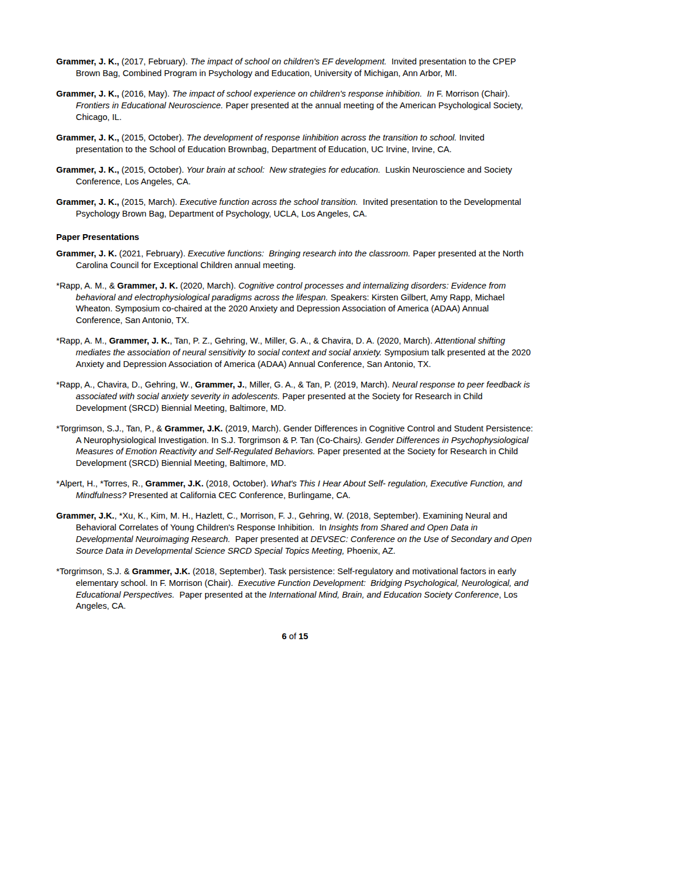Grammer, J. K., (2017, February). The impact of school on children's EF development. Invited presentation to the CPEP Brown Bag, Combined Program in Psychology and Education, University of Michigan, Ann Arbor, MI.
Grammer, J. K., (2016, May). The impact of school experience on children's response inhibition. In F. Morrison (Chair). Frontiers in Educational Neuroscience. Paper presented at the annual meeting of the American Psychological Society, Chicago, IL.
Grammer, J. K., (2015, October). The development of response Iinhibition across the transition to school. Invited presentation to the School of Education Brownbag, Department of Education, UC Irvine, Irvine, CA.
Grammer, J. K., (2015, October). Your brain at school: New strategies for education. Luskin Neuroscience and Society Conference, Los Angeles, CA.
Grammer, J. K., (2015, March). Executive function across the school transition. Invited presentation to the Developmental Psychology Brown Bag, Department of Psychology, UCLA, Los Angeles, CA.
Paper Presentations
Grammer, J. K. (2021, February). Executive functions: Bringing research into the classroom. Paper presented at the North Carolina Council for Exceptional Children annual meeting.
*Rapp, A. M., & Grammer, J. K. (2020, March). Cognitive control processes and internalizing disorders: Evidence from behavioral and electrophysiological paradigms across the lifespan. Speakers: Kirsten Gilbert, Amy Rapp, Michael Wheaton. Symposium co-chaired at the 2020 Anxiety and Depression Association of America (ADAA) Annual Conference, San Antonio, TX.
*Rapp, A. M., Grammer, J. K., Tan, P. Z., Gehring, W., Miller, G. A., & Chavira, D. A. (2020, March). Attentional shifting mediates the association of neural sensitivity to social context and social anxiety. Symposium talk presented at the 2020 Anxiety and Depression Association of America (ADAA) Annual Conference, San Antonio, TX.
*Rapp, A., Chavira, D., Gehring, W., Grammer, J., Miller, G. A., & Tan, P. (2019, March). Neural response to peer feedback is associated with social anxiety severity in adolescents. Paper presented at the Society for Research in Child Development (SRCD) Biennial Meeting, Baltimore, MD.
*Torgrimson, S.J., Tan, P., & Grammer, J.K. (2019, March). Gender Differences in Cognitive Control and Student Persistence: A Neurophysiological Investigation. In S.J. Torgrimson & P. Tan (Co-Chairs). Gender Differences in Psychophysiological Measures of Emotion Reactivity and Self-Regulated Behaviors. Paper presented at the Society for Research in Child Development (SRCD) Biennial Meeting, Baltimore, MD.
*Alpert, H., *Torres, R., Grammer, J.K. (2018, October). What's This I Hear About Self- regulation, Executive Function, and Mindfulness? Presented at California CEC Conference, Burlingame, CA.
Grammer, J.K., *Xu, K., Kim, M. H., Hazlett, C., Morrison, F. J., Gehring, W. (2018, September). Examining Neural and Behavioral Correlates of Young Children's Response Inhibition. In Insights from Shared and Open Data in Developmental Neuroimaging Research. Paper presented at DEVSEC: Conference on the Use of Secondary and Open Source Data in Developmental Science SRCD Special Topics Meeting, Phoenix, AZ.
*Torgrimson, S.J. & Grammer, J.K. (2018, September). Task persistence: Self-regulatory and motivational factors in early elementary school. In F. Morrison (Chair). Executive Function Development: Bridging Psychological, Neurological, and Educational Perspectives. Paper presented at the International Mind, Brain, and Education Society Conference, Los Angeles, CA.
6 of 15